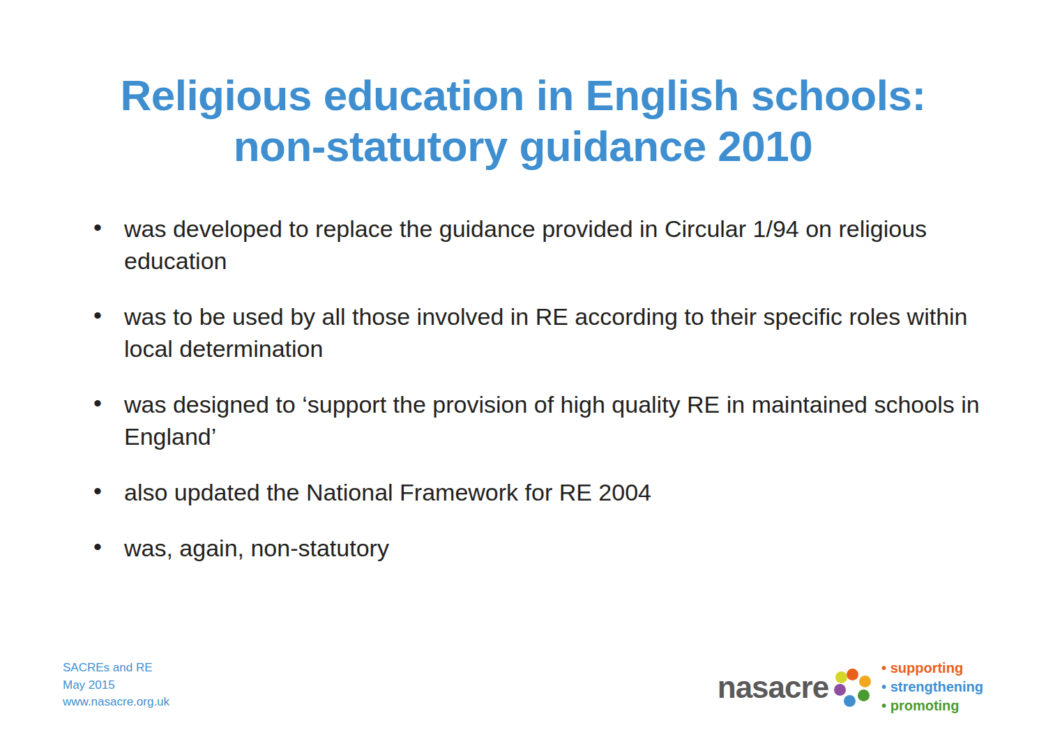Religious education in English schools: non-statutory guidance 2010
was developed to replace the guidance provided in Circular 1/94 on religious education
was to be used by all those involved in RE according to their specific roles within local determination
was designed to ‘support the provision of high quality RE in maintained schools in England’
also updated the National Framework for RE 2004
was, again, non-statutory
SACREs and RE
May 2015
www.nasacre.org.uk
nasacre
• supporting
• strengthening
• promoting